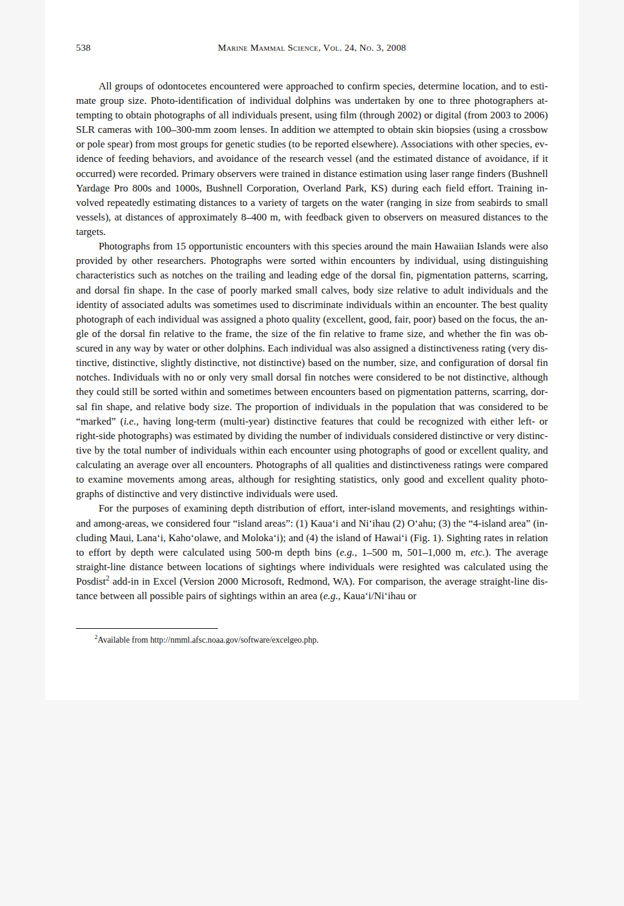538 Marine Mammal Science, Vol. 24, No. 3, 2008 538
All groups of odontocetes encountered were approached to confirm species, determine location, and to estimate group size. Photo-identification of individual dolphins was undertaken by one to three photographers attempting to obtain photographs of all individuals present, using film (through 2002) or digital (from 2003 to 2006) SLR cameras with 100–300-mm zoom lenses. In addition we attempted to obtain skin biopsies (using a crossbow or pole spear) from most groups for genetic studies (to be reported elsewhere). Associations with other species, evidence of feeding behaviors, and avoidance of the research vessel (and the estimated distance of avoidance, if it occurred) were recorded. Primary observers were trained in distance estimation using laser range finders (Bushnell Yardage Pro 800s and 1000s, Bushnell Corporation, Overland Park, KS) during each field effort. Training involved repeatedly estimating distances to a variety of targets on the water (ranging in size from seabirds to small vessels), at distances of approximately 8–400 m, with feedback given to observers on measured distances to the targets.
Photographs from 15 opportunistic encounters with this species around the main Hawaiian Islands were also provided by other researchers. Photographs were sorted within encounters by individual, using distinguishing characteristics such as notches on the trailing and leading edge of the dorsal fin, pigmentation patterns, scarring, and dorsal fin shape. In the case of poorly marked small calves, body size relative to adult individuals and the identity of associated adults was sometimes used to discriminate individuals within an encounter. The best quality photograph of each individual was assigned a photo quality (excellent, good, fair, poor) based on the focus, the angle of the dorsal fin relative to the frame, the size of the fin relative to frame size, and whether the fin was obscured in any way by water or other dolphins. Each individual was also assigned a distinctiveness rating (very distinctive, distinctive, slightly distinctive, not distinctive) based on the number, size, and configuration of dorsal fin notches. Individuals with no or only very small dorsal fin notches were considered to be not distinctive, although they could still be sorted within and sometimes between encounters based on pigmentation patterns, scarring, dorsal fin shape, and relative body size. The proportion of individuals in the population that was considered to be “marked” (i.e., having long-term (multi-year) distinctive features that could be recognized with either left- or right-side photographs) was estimated by dividing the number of individuals considered distinctive or very distinctive by the total number of individuals within each encounter using photographs of good or excellent quality, and calculating an average over all encounters. Photographs of all qualities and distinctiveness ratings were compared to examine movements among areas, although for resighting statistics, only good and excellent quality photographs of distinctive and very distinctive individuals were used.
For the purposes of examining depth distribution of effort, inter-island movements, and resightings within- and among-areas, we considered four “island areas”: (1) Kaua‘i and Ni‘ihau (2) O‘ahu; (3) the “4-island area” (including Maui, Lana‘i, Kaho‘olawe, and Moloka‘i); and (4) the island of Hawai‘i (Fig. 1). Sighting rates in relation to effort by depth were calculated using 500-m depth bins (e.g., 1–500 m, 501–1,000 m, etc.). The average straight-line distance between locations of sightings where individuals were resighted was calculated using the Posdist2 add-in in Excel (Version 2000 Microsoft, Redmond, WA). For comparison, the average straight-line distance between all possible pairs of sightings within an area (e.g., Kaua‘i/Ni‘ihau or
2Available from http://nmml.afsc.noaa.gov/software/excelgeo.php.